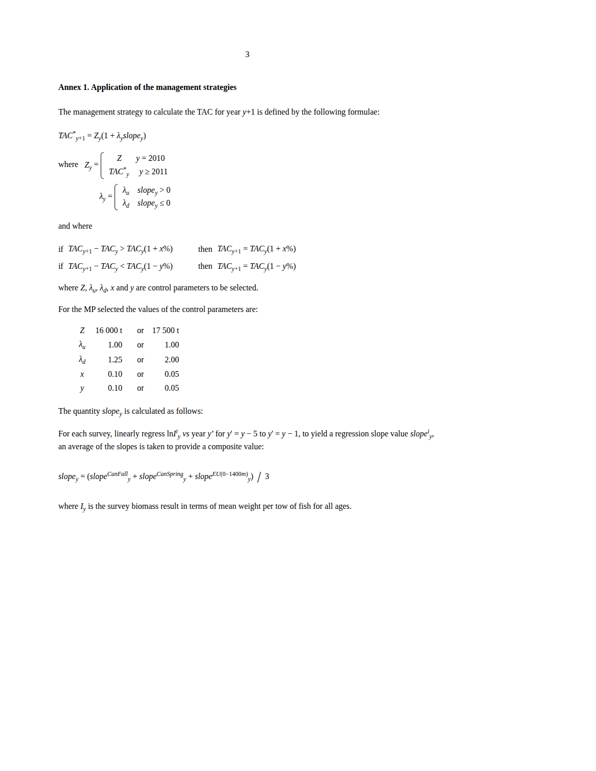3
Annex 1. Application of the management strategies
The management strategy to calculate the TAC for year y+1 is defined by the following formulae:
TAC*y+1 = Zy(1 + λyslopey)
where Zy = Z y = 2010 TAC*y y ≥ 2011
λy = λu slopey > 0 λd slopey ≤ 0
and where
| if | TAC y +1 − TAC y > TAC y (1 + x %) | then | TAC y +1 = TAC y (1 + x %) |
| if | TAC y +1 − TAC y < TAC y (1 − y %) | then | TAC y +1 = TAC y (1 − y %) |
where Z, λu, λd, x and y are control parameters to be selected.
For the MP selected the values of the control parameters are:
| Z | 16 000 t | or | 17 500 t |
| λ u | 1.00 | or | 1.00 |
| λ d | 1.25 | or | 2.00 |
| x | 0.10 | or | 0.05 |
| y | 0.10 | or | 0.05 |
The quantity slopey is calculated as follows:
For each survey, linearly regress lnIiy vs year y’ for y' = y − 5 to y' = y − 1, to yield a regression slope value slopeiy, an average of the slopes is taken to provide a composite value:
slopey = (slopeCanFally + slopeCanSpringy + slopeEU(0−1400m)y) / 3
where Iy is the survey biomass result in terms of mean weight per tow of fish for all ages.